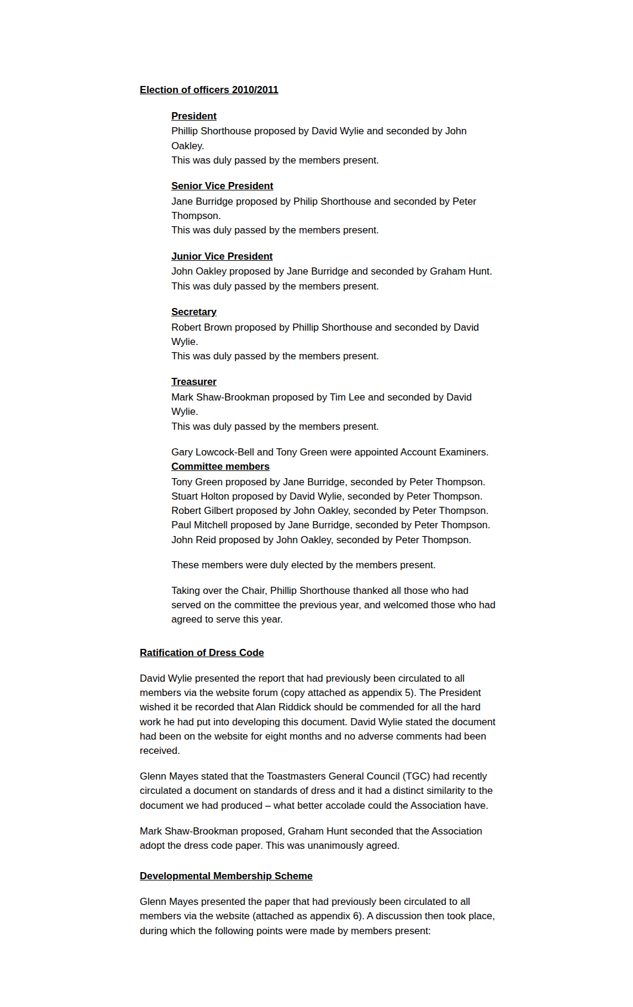Election of officers 2010/2011
President
Phillip Shorthouse proposed by David Wylie and seconded by John Oakley.
This was duly passed by the members present.
Senior Vice President
Jane Burridge proposed by Philip Shorthouse and seconded by Peter Thompson.
This was duly passed by the members present.
Junior Vice President
John Oakley proposed by Jane Burridge and seconded by Graham Hunt.
This was duly passed by the members present.
Secretary
Robert Brown proposed by Phillip Shorthouse and seconded by David Wylie.
This was duly passed by the members present.
Treasurer
Mark Shaw-Brookman proposed by Tim Lee and seconded by David Wylie.
This was duly passed by the members present.
Gary Lowcock-Bell and Tony Green were appointed Account Examiners.
Committee members
Tony Green proposed by Jane Burridge, seconded by Peter Thompson.
Stuart Holton proposed by David Wylie, seconded by Peter Thompson.
Robert Gilbert proposed by John Oakley, seconded by Peter Thompson.
Paul Mitchell proposed by Jane Burridge, seconded by Peter Thompson.
John Reid proposed by John Oakley, seconded by Peter Thompson.
These members were duly elected by the members present.
Taking over the Chair, Phillip Shorthouse thanked all those who had served on the committee the previous year, and welcomed those who had agreed to serve this year.
Ratification of Dress Code
David Wylie presented the report that had previously been circulated to all members via the website forum (copy attached as appendix 5). The President wished it be recorded that Alan Riddick should be commended for all the hard work he had put into developing this document. David Wylie stated the document had been on the website for eight months and no adverse comments had been received.
Glenn Mayes stated that the Toastmasters General Council (TGC) had recently circulated a document on standards of dress and it had a distinct similarity to the document we had produced – what better accolade could the Association have.
Mark Shaw-Brookman proposed, Graham Hunt seconded that the Association adopt the dress code paper. This was unanimously agreed.
Developmental Membership Scheme
Glenn Mayes presented the paper that had previously been circulated to all members via the website (attached as appendix 6). A discussion then took place, during which the following points were made by members present: